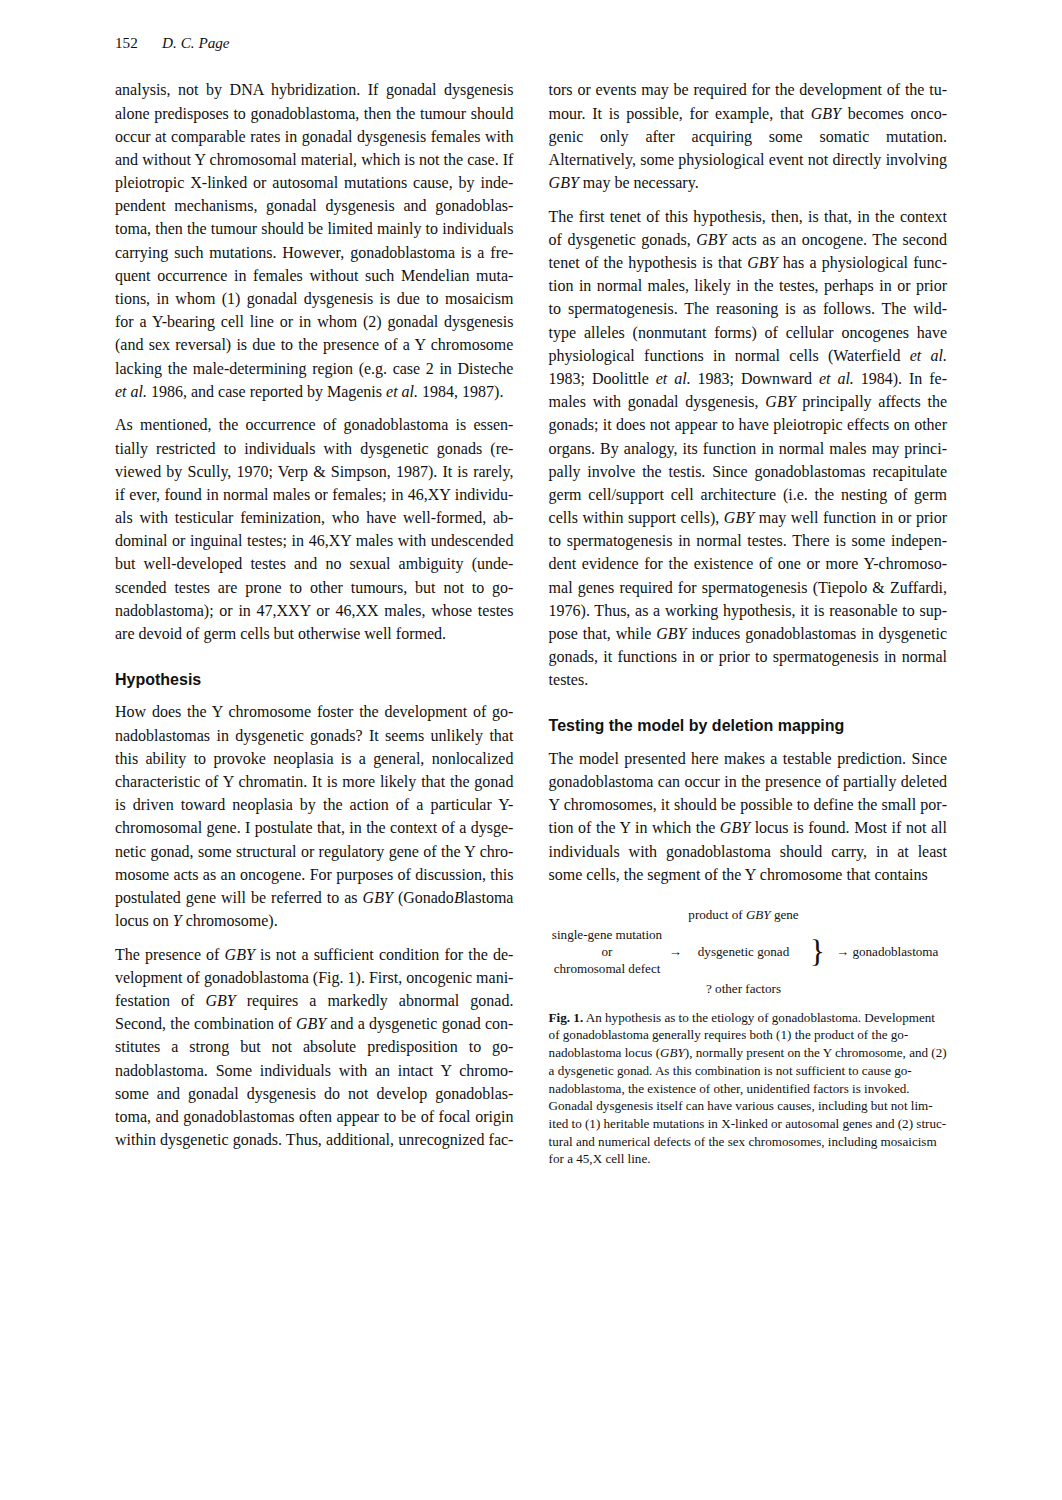152 D. C. Page
analysis, not by DNA hybridization. If gonadal dysgenesis alone predisposes to gonadoblastoma, then the tumour should occur at comparable rates in gonadal dysgenesis females with and without Y chromosomal material, which is not the case. If pleiotropic X-linked or autosomal mutations cause, by independent mechanisms, gonadal dysgenesis and gonadoblastoma, then the tumour should be limited mainly to individuals carrying such mutations. However, gonadoblastoma is a frequent occurrence in females without such Mendelian mutations, in whom (1) gonadal dysgenesis is due to mosaicism for a Y-bearing cell line or in whom (2) gonadal dysgenesis (and sex reversal) is due to the presence of a Y chromosome lacking the male-determining region (e.g. case 2 in Disteche et al. 1986, and case reported by Magenis et al. 1984, 1987).
As mentioned, the occurrence of gonadoblastoma is essentially restricted to individuals with dysgenetic gonads (reviewed by Scully, 1970; Verp & Simpson, 1987). It is rarely, if ever, found in normal males or females; in 46,XY individuals with testicular feminization, who have well-formed, abdominal or inguinal testes; in 46,XY males with undescended but well-developed testes and no sexual ambiguity (undescended testes are prone to other tumours, but not to gonadoblastoma); or in 47,XXY or 46,XX males, whose testes are devoid of germ cells but otherwise well formed.
Hypothesis
How does the Y chromosome foster the development of gonadoblastomas in dysgenetic gonads? It seems unlikely that this ability to provoke neoplasia is a general, nonlocalized characteristic of Y chromatin. It is more likely that the gonad is driven toward neoplasia by the action of a particular Y-chromosomal gene. I postulate that, in the context of a dysgenetic gonad, some structural or regulatory gene of the Y chromosome acts as an oncogene. For purposes of discussion, this postulated gene will be referred to as GBY (GonadoBlastoma locus on Y chromosome).
The presence of GBY is not a sufficient condition for the development of gonadoblastoma (Fig. 1). First, oncogenic manifestation of GBY requires a markedly abnormal gonad. Second, the combination of GBY and a dysgenetic gonad constitutes a strong but not absolute predisposition to gonadoblastoma. Some individuals with an intact Y chromosome and gonadal dysgenesis do not develop gonadoblastoma, and gonadoblastomas often appear to be of focal origin within dysgenetic gonads. Thus, additional, unrecognized factors or events may be required for the development of the tumour. It is possible, for example, that GBY becomes oncogenic only after acquiring some somatic mutation. Alternatively, some physiological event not directly involving GBY may be necessary.
The first tenet of this hypothesis, then, is that, in the context of dysgenetic gonads, GBY acts as an oncogene. The second tenet of the hypothesis is that GBY has a physiological function in normal males, likely in the testes, perhaps in or prior to spermatogenesis. The reasoning is as follows. The wild-type alleles (nonmutant forms) of cellular oncogenes have physiological functions in normal cells (Waterfield et al. 1983; Doolittle et al. 1983; Downward et al. 1984). In females with gonadal dysgenesis, GBY principally affects the gonads; it does not appear to have pleiotropic effects on other organs. By analogy, its function in normal males may principally involve the testis. Since gonadoblastomas recapitulate germ cell/support cell architecture (i.e. the nesting of germ cells within support cells), GBY may well function in or prior to spermatogenesis in normal testes. There is some independent evidence for the existence of one or more Y-chromosomal genes required for spermatogenesis (Tiepolo & Zuffardi, 1976). Thus, as a working hypothesis, it is reasonable to suppose that, while GBY induces gonadoblastomas in dysgenetic gonads, it functions in or prior to spermatogenesis in normal testes.
Testing the model by deletion mapping
The model presented here makes a testable prediction. Since gonadoblastoma can occur in the presence of partially deleted Y chromosomes, it should be possible to define the small portion of the Y in which the GBY locus is found. Most if not all individuals with gonadoblastoma should carry, in at least some cells, the segment of the Y chromosome that contains
| | | product of GBY gene | | |
| single-gene mutation or chromosomal defect | → | dysgenetic gonad | } | → gonadoblastoma |
| | | ? other factors | | |
Fig. 1. An hypothesis as to the etiology of gonadoblastoma. Development of gonadoblastoma generally requires both (1) the product of the gonadoblastoma locus (GBY), normally present on the Y chromosome, and (2) a dysgenetic gonad. As this combination is not sufficient to cause gonadoblastoma, the existence of other, unidentified factors is invoked. Gonadal dysgenesis itself can have various causes, including but not limited to (1) heritable mutations in X-linked or autosomal genes and (2) structural and numerical defects of the sex chromosomes, including mosaicism for a 45,X cell line.